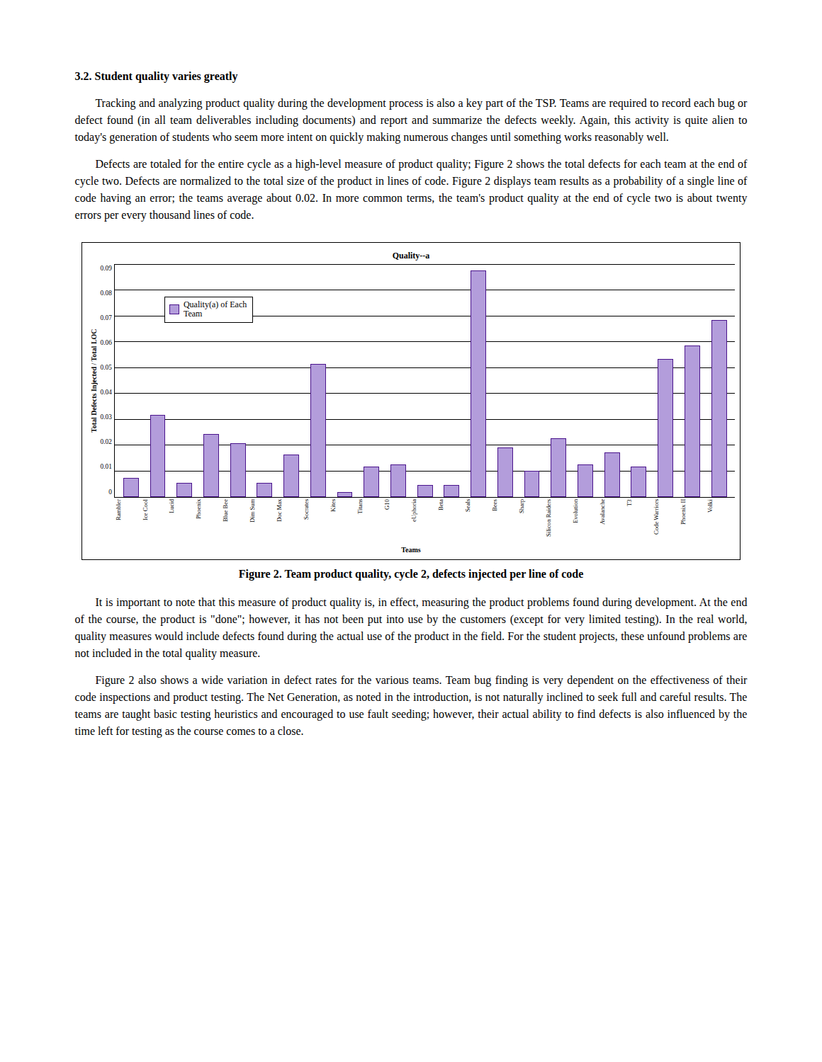3.2. Student quality varies greatly
Tracking and analyzing product quality during the development process is also a key part of the TSP. Teams are required to record each bug or defect found (in all team deliverables including documents) and report and summarize the defects weekly. Again, this activity is quite alien to today's generation of students who seem more intent on quickly making numerous changes until something works reasonably well.
Defects are totaled for the entire cycle as a high-level measure of product quality; Figure 2 shows the total defects for each team at the end of cycle two. Defects are normalized to the total size of the product in lines of code. Figure 2 displays team results as a probability of a single line of code having an error; the teams average about 0.02. In more common terms, the team's product quality at the end of cycle two is about twenty errors per every thousand lines of code.
Quality--a
Total Defects Injected / Total LOC
0.09
0.08
0.07
0.06
0.05
0.04
0.03
0.02
0.01
0
Quality(a) of Each
Team
Rambler Ice Cool Lucid Phoenix Blue Bee Dim Sum Doc Max Socrates Kites Titans G10 eUphoria Beta Seals Bees Sharp Silicon Raiders Evolution Avalanche T3 Code Warriors Phoenix II Volki
Teams
Figure 2. Team product quality, cycle 2, defects injected per line of code
It is important to note that this measure of product quality is, in effect, measuring the product problems found during development. At the end of the course, the product is "done"; however, it has not been put into use by the customers (except for very limited testing). In the real world, quality measures would include defects found during the actual use of the product in the field. For the student projects, these unfound problems are not included in the total quality measure.
Figure 2 also shows a wide variation in defect rates for the various teams. Team bug finding is very dependent on the effectiveness of their code inspections and product testing. The Net Generation, as noted in the introduction, is not naturally inclined to seek full and careful results. The teams are taught basic testing heuristics and encouraged to use fault seeding; however, their actual ability to find defects is also influenced by the time left for testing as the course comes to a close.